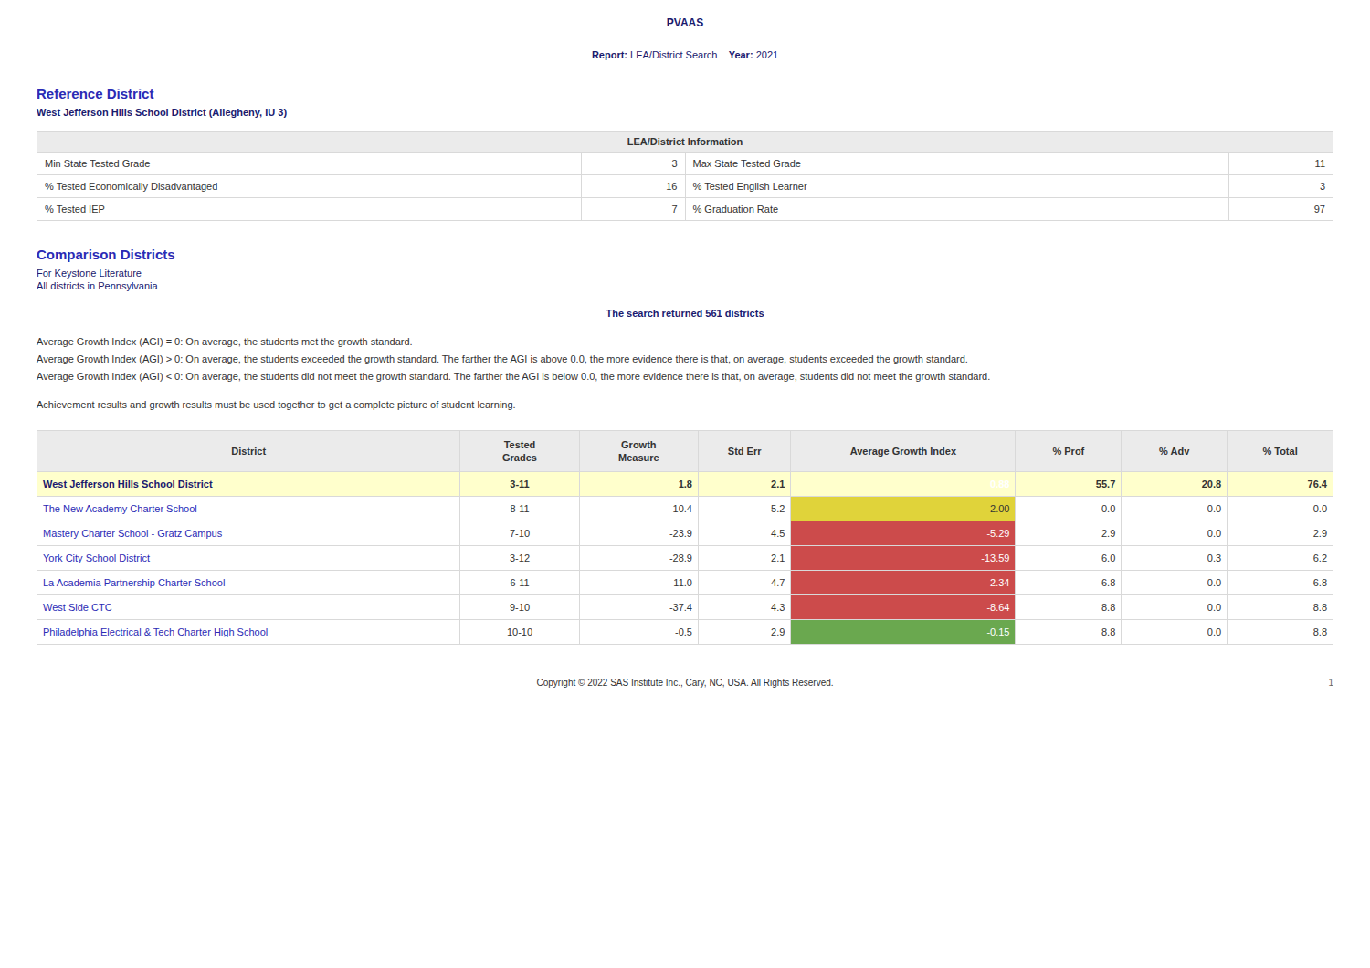PVAAS
Report: LEA/District Search Year: 2021
Reference District
West Jefferson Hills School District (Allegheny, IU 3)
| LEA/District Information |
| --- |
| Min State Tested Grade | 3 | Max State Tested Grade | 11 |
| % Tested Economically Disadvantaged | 16 | % Tested English Learner | 3 |
| % Tested IEP | 7 | % Graduation Rate | 97 |
Comparison Districts
For Keystone Literature
All districts in Pennsylvania
The search returned 561 districts
Average Growth Index (AGI) = 0: On average, the students met the growth standard.
Average Growth Index (AGI) > 0: On average, the students exceeded the growth standard. The farther the AGI is above 0.0, the more evidence there is that, on average, students exceeded the growth standard.
Average Growth Index (AGI) < 0: On average, the students did not meet the growth standard. The farther the AGI is below 0.0, the more evidence there is that, on average, students did not meet the growth standard.
Achievement results and growth results must be used together to get a complete picture of student learning.
| District | Tested Grades | Growth Measure | Std Err | Average Growth Index | % Prof | % Adv | % Total |
| --- | --- | --- | --- | --- | --- | --- | --- |
| West Jefferson Hills School District | 3-11 | 1.8 | 2.1 | 0.88 | 55.7 | 20.8 | 76.4 |
| The New Academy Charter School | 8-11 | -10.4 | 5.2 | -2.00 | 0.0 | 0.0 | 0.0 |
| Mastery Charter School - Gratz Campus | 7-10 | -23.9 | 4.5 | -5.29 | 2.9 | 0.0 | 2.9 |
| York City School District | 3-12 | -28.9 | 2.1 | -13.59 | 6.0 | 0.3 | 6.2 |
| La Academia Partnership Charter School | 6-11 | -11.0 | 4.7 | -2.34 | 6.8 | 0.0 | 6.8 |
| West Side CTC | 9-10 | -37.4 | 4.3 | -8.64 | 8.8 | 0.0 | 8.8 |
| Philadelphia Electrical & Tech Charter High School | 10-10 | -0.5 | 2.9 | -0.15 | 8.8 | 0.0 | 8.8 |
Copyright © 2022 SAS Institute Inc., Cary, NC, USA. All Rights Reserved. 1